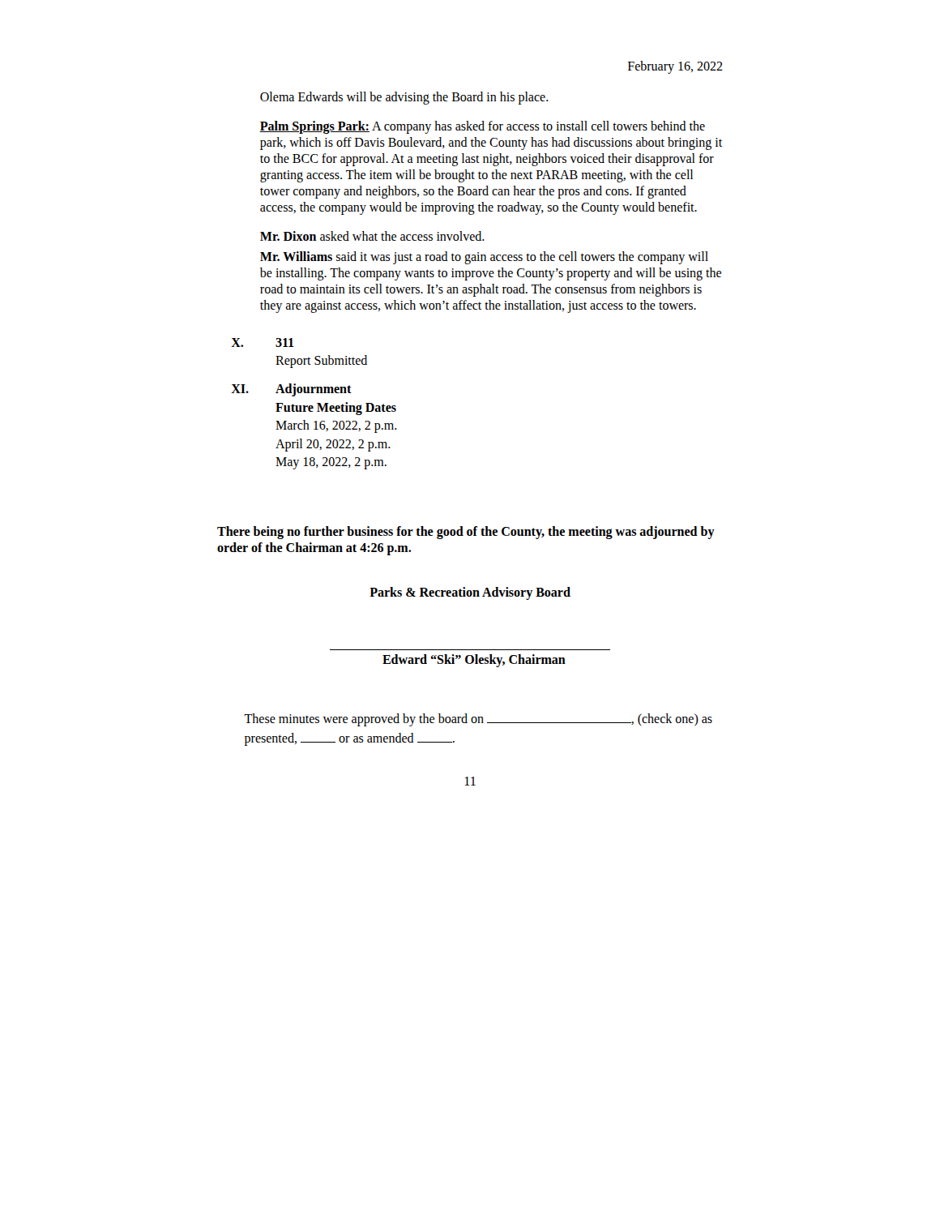February 16, 2022
Olema Edwards will be advising the Board in his place.
Palm Springs Park: A company has asked for access to install cell towers behind the park, which is off Davis Boulevard, and the County has had discussions about bringing it to the BCC for approval. At a meeting last night, neighbors voiced their disapproval for granting access. The item will be brought to the next PARAB meeting, with the cell tower company and neighbors, so the Board can hear the pros and cons. If granted access, the company would be improving the roadway, so the County would benefit.
Mr. Dixon asked what the access involved.
Mr. Williams said it was just a road to gain access to the cell towers the company will be installing. The company wants to improve the County’s property and will be using the road to maintain its cell towers. It’s an asphalt road. The consensus from neighbors is they are against access, which won’t affect the installation, just access to the towers.
X.
311
Report Submitted
XI.
Adjournment
Future Meeting Dates
March 16, 2022, 2 p.m.
April 20, 2022, 2 p.m.
May 18, 2022, 2 p.m.
There being no further business for the good of the County, the meeting was adjourned by order of the Chairman at 4:26 p.m.
Parks & Recreation Advisory Board
Edward “Ski” Olesky, Chairman
These minutes were approved by the board on , (check one) as presented, or as amended .
11